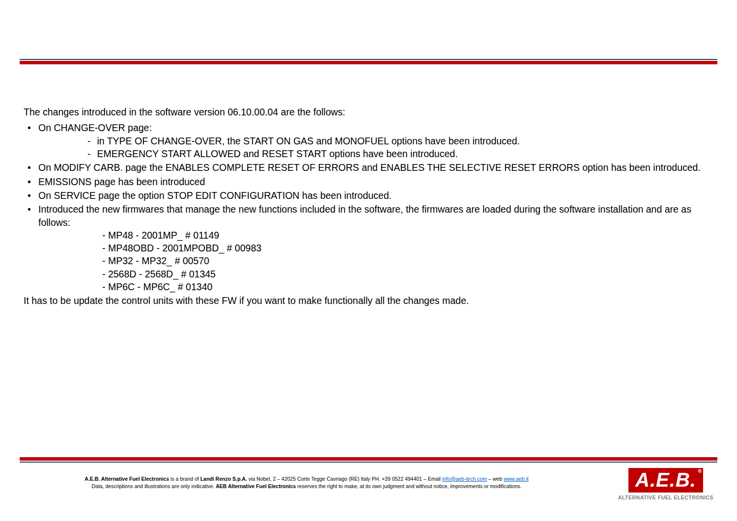The changes introduced in the software version 06.10.00.04 are the follows:
On CHANGE-OVER page:
- in TYPE OF CHANGE-OVER, the START ON GAS and MONOFUEL options have been introduced.
- EMERGENCY START ALLOWED and RESET START options have been introduced.
On MODIFY CARB. page the ENABLES COMPLETE RESET OF ERRORS and ENABLES THE SELECTIVE RESET ERRORS option has been introduced.
EMISSIONS page has been introduced
On SERVICE page the option STOP EDIT CONFIGURATION has been introduced.
Introduced the new firmwares that manage the new functions included in the software, the firmwares are loaded during the software installation and are as follows:
- MP48 - 2001MP_ # 01149
- MP48OBD - 2001MPOBD_ # 00983
- MP32 - MP32_ # 00570
- 2568D - 2568D_ # 01345
- MP6C - MP6C_ # 01340
It has to be update the control units with these FW if you want to make functionally all the changes made.
A.E.B. Alternative Fuel Electronics is a brand of Landi Renzo S.p.A. via Nobel, 2 – 42025 Corte Tegge Cavriago (RE) Italy PH. +39 0522 494401 – Email info@aeb-tech.com – web www.aeb.it
Data, descriptions and illustrations are only indicative. AEB Alternative Fuel Electronics reserves the right to make, at its own judgment and without notice, improvements or modifications.
A.E.B.®
ALTERNATIVE FUEL ELECTRONICS